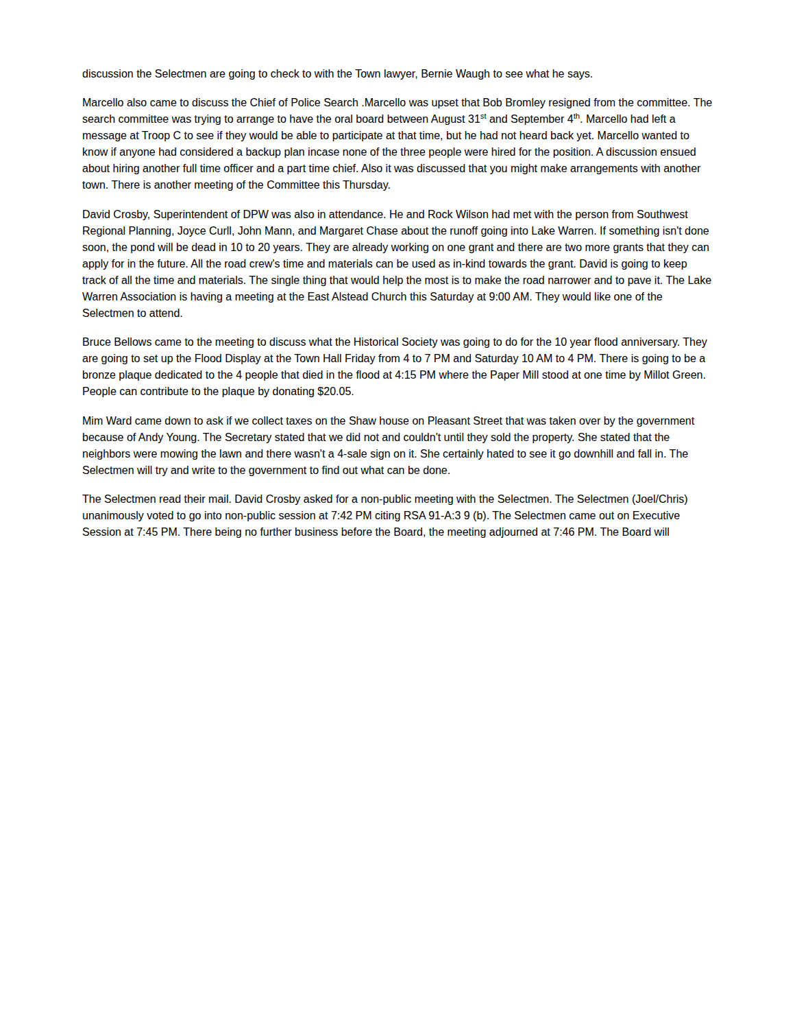discussion the Selectmen are going to check to with the Town lawyer, Bernie Waugh to see what he says.
Marcello also came to discuss the Chief of Police Search .Marcello was upset that Bob Bromley resigned from the committee. The search committee was trying to arrange to have the oral board between August 31st and September 4th. Marcello had left a message at Troop C to see if they would be able to participate at that time, but he had not heard back yet. Marcello wanted to know if anyone had considered a backup plan incase none of the three people were hired for the position. A discussion ensued about hiring another full time officer and a part time chief. Also it was discussed that you might make arrangements with another town. There is another meeting of the Committee this Thursday.
David Crosby, Superintendent of DPW was also in attendance. He and Rock Wilson had met with the person from Southwest Regional Planning, Joyce Curll, John Mann, and Margaret Chase about the runoff going into Lake Warren. If something isn't done soon, the pond will be dead in 10 to 20 years. They are already working on one grant and there are two more grants that they can apply for in the future. All the road crew's time and materials can be used as in-kind towards the grant. David is going to keep track of all the time and materials. The single thing that would help the most is to make the road narrower and to pave it. The Lake Warren Association is having a meeting at the East Alstead Church this Saturday at 9:00 AM. They would like one of the Selectmen to attend.
Bruce Bellows came to the meeting to discuss what the Historical Society was going to do for the 10 year flood anniversary. They are going to set up the Flood Display at the Town Hall Friday from 4 to 7 PM and Saturday 10 AM to 4 PM. There is going to be a bronze plaque dedicated to the 4 people that died in the flood at 4:15 PM where the Paper Mill stood at one time by Millot Green. People can contribute to the plaque by donating $20.05.
Mim Ward came down to ask if we collect taxes on the Shaw house on Pleasant Street that was taken over by the government because of Andy Young. The Secretary stated that we did not and couldn't until they sold the property. She stated that the neighbors were mowing the lawn and there wasn't a 4-sale sign on it. She certainly hated to see it go downhill and fall in. The Selectmen will try and write to the government to find out what can be done.
The Selectmen read their mail. David Crosby asked for a non-public meeting with the Selectmen. The Selectmen (Joel/Chris) unanimously voted to go into non-public session at 7:42 PM citing RSA 91-A:3 9 (b). The Selectmen came out on Executive Session at 7:45 PM. There being no further business before the Board, the meeting adjourned at 7:46 PM. The Board will